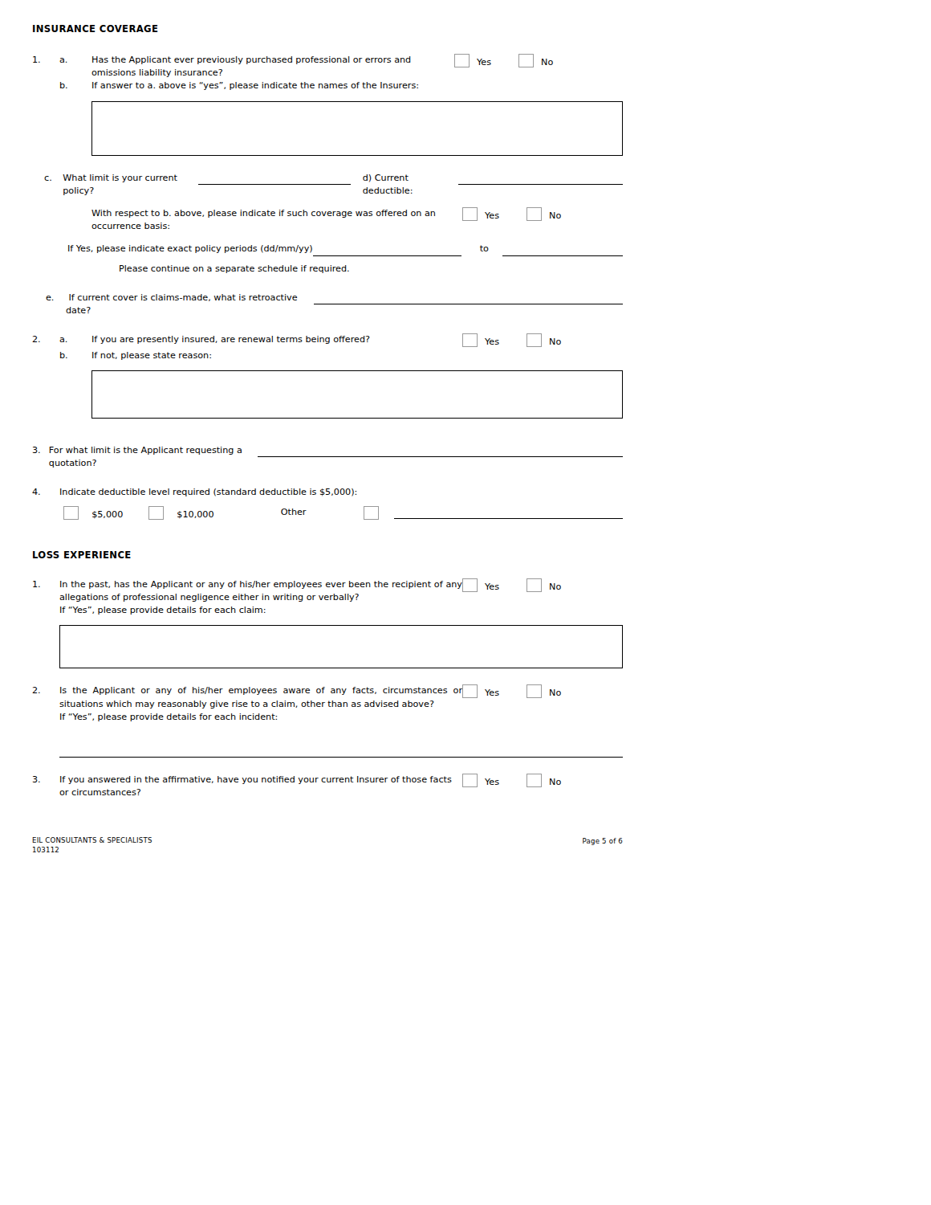Insurance Coverage
| 1. | a. | Has the Applicant ever previously purchased professional or errors and omissions liability insurance? | Yes No |
| | b. | If answer to a. above is “yes”, please indicate the names of the Insurers: |
| | c. | What limit is your current policy? | | d) Current deductible: | |
| | | With respect to b. above, please indicate if such coverage was offered on an occurrence basis: | Yes No |
| | | If Yes, please indicate exact policy periods (dd/mm/yy) | | to | |
Please continue on a separate schedule if required.
| | e. | If current cover is claims-made, what is retroactive date? | |
| 2. | a. | If you are presently insured, are renewal terms being offered? | Yes No |
| | b. | If not, please state reason: |
| 3. | For what limit is the Applicant requesting a quotation? | |
| 4. | Indicate deductible level required (standard deductible is $5,000): |
| | $5,000 | $10,000 | Other | | |
Loss Experience
| 1. | In the past, has the Applicant or any of his/her employees ever been the recipient of any allegations of professional negligence either in writing or verbally? If “Yes”, please provide details for each claim: | Yes No |
| 2. | Is the Applicant or any of his/her employees aware of any facts, circumstances or situations which may reasonably give rise to a claim, other than as advised above? If “Yes”, please provide details for each incident: | Yes No |
| 3. | If you answered in the affirmative, have you notified your current Insurer of those facts or circumstances? | Yes No |
EIL CONSULTANTS & SPECIALISTS
103112
Page 5 of 6